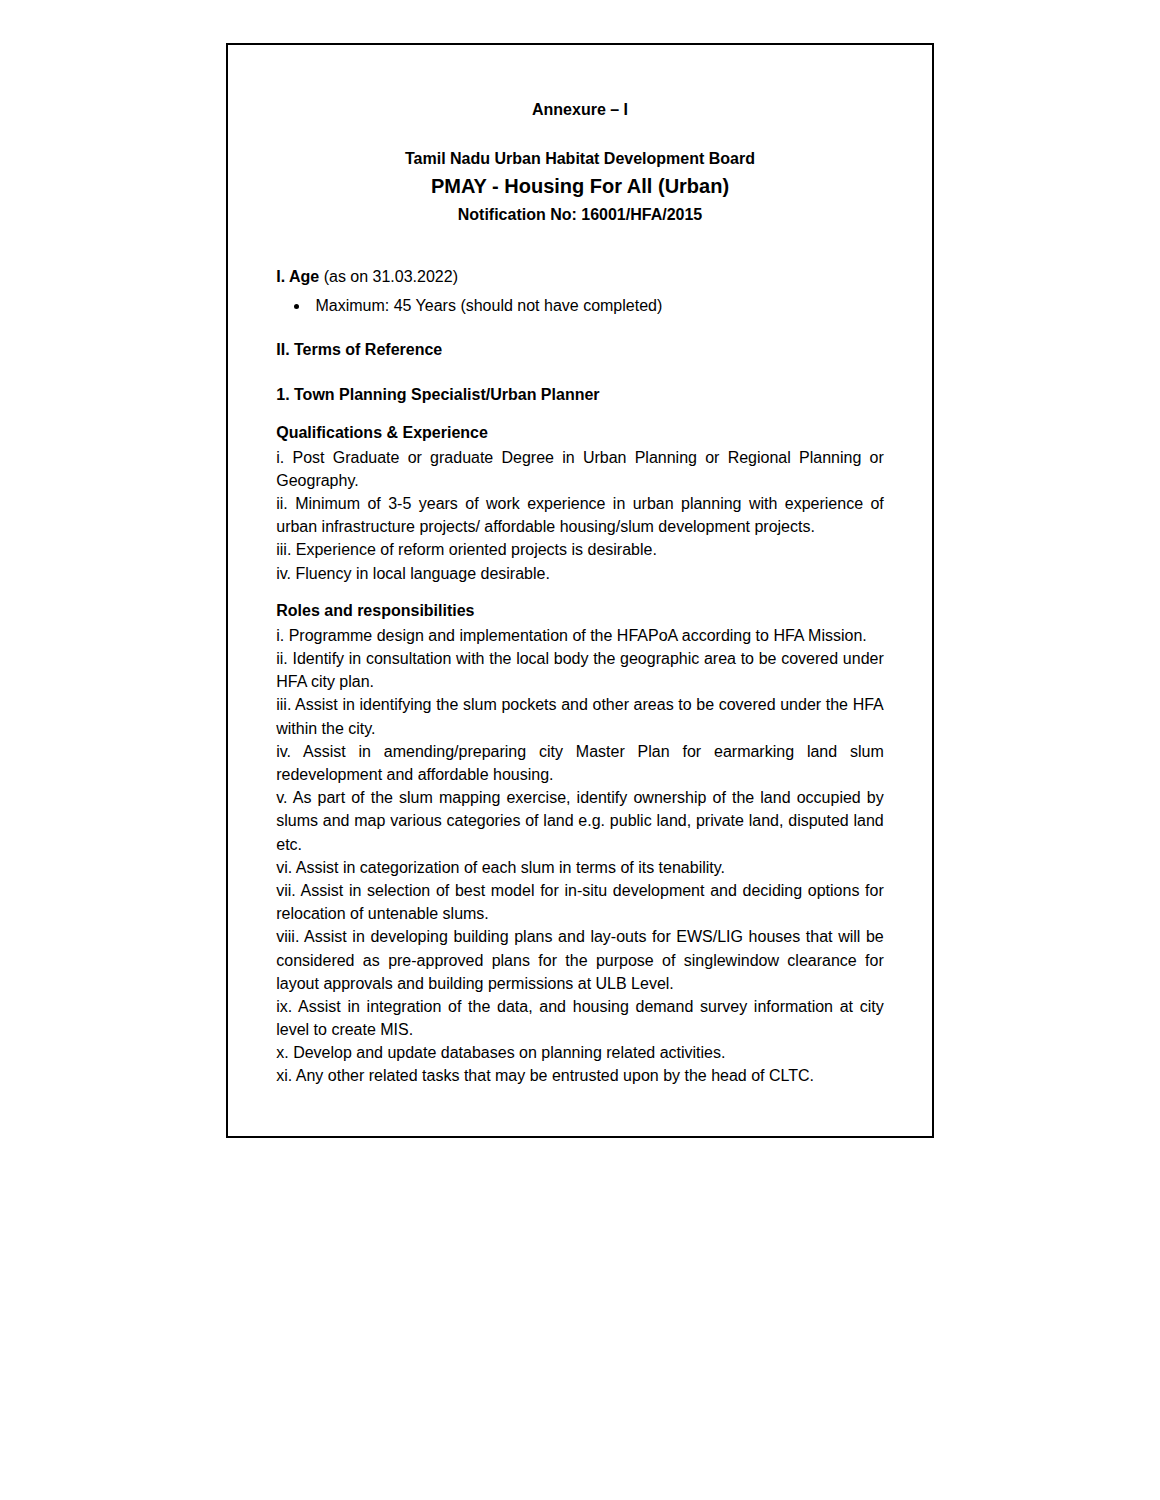Annexure – I
Tamil Nadu Urban Habitat Development Board
PMAY - Housing For All (Urban)
Notification No: 16001/HFA/2015
I. Age (as on 31.03.2022)
Maximum: 45 Years (should not have completed)
II. Terms of Reference
1. Town Planning Specialist/Urban Planner
Qualifications & Experience
i. Post Graduate or graduate Degree in Urban Planning or Regional Planning or Geography.
ii. Minimum of 3-5 years of work experience in urban planning with experience of urban infrastructure projects/ affordable housing/slum development projects.
iii. Experience of reform oriented projects is desirable.
iv. Fluency in local language desirable.
Roles and responsibilities
i. Programme design and implementation of the HFAPoA according to HFA Mission.
ii. Identify in consultation with the local body the geographic area to be covered under HFA city plan.
iii. Assist in identifying the slum pockets and other areas to be covered under the HFA within the city.
iv. Assist in amending/preparing city Master Plan for earmarking land slum redevelopment and affordable housing.
v. As part of the slum mapping exercise, identify ownership of the land occupied by slums and map various categories of land e.g. public land, private land, disputed land etc.
vi. Assist in categorization of each slum in terms of its tenability.
vii. Assist in selection of best model for in-situ development and deciding options for relocation of untenable slums.
viii. Assist in developing building plans and lay-outs for EWS/LIG houses that will be considered as pre-approved plans for the purpose of singlewindow clearance for layout approvals and building permissions at ULB Level.
ix. Assist in integration of the data, and housing demand survey information at city level to create MIS.
x. Develop and update databases on planning related activities.
xi. Any other related tasks that may be entrusted upon by the head of CLTC.